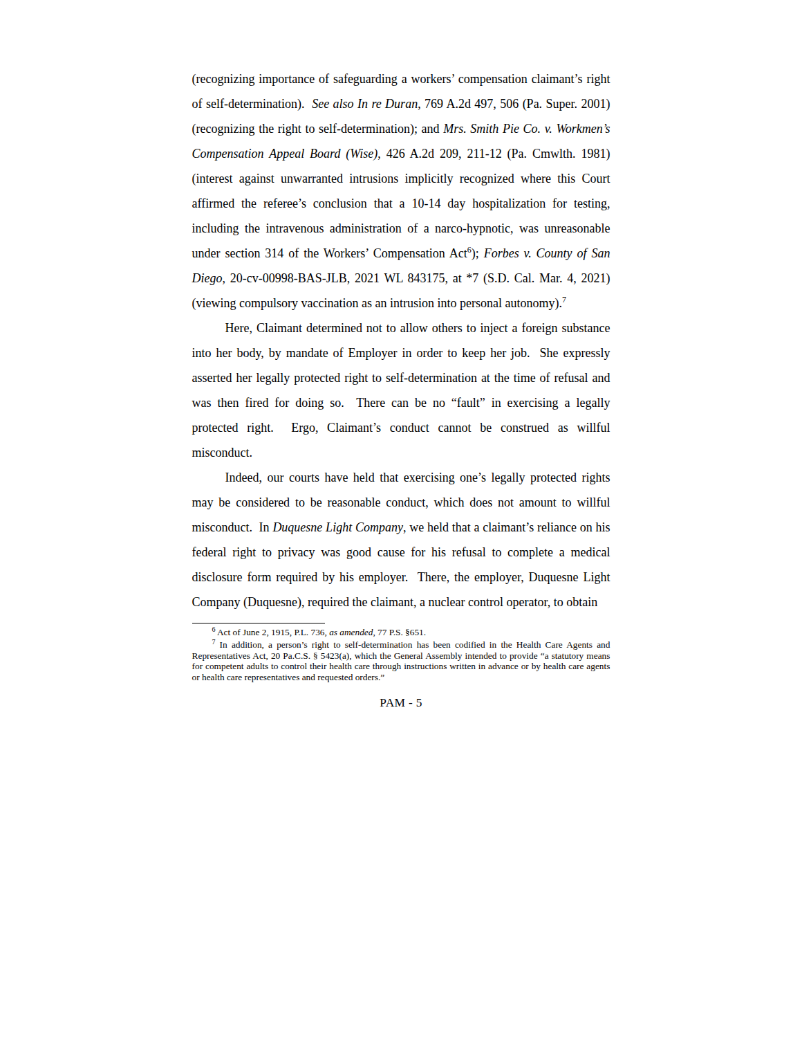(recognizing importance of safeguarding a workers’ compensation claimant’s right of self-determination). See also In re Duran, 769 A.2d 497, 506 (Pa. Super. 2001) (recognizing the right to self-determination); and Mrs. Smith Pie Co. v. Workmen’s Compensation Appeal Board (Wise), 426 A.2d 209, 211-12 (Pa. Cmwlth. 1981) (interest against unwarranted intrusions implicitly recognized where this Court affirmed the referee’s conclusion that a 10-14 day hospitalization for testing, including the intravenous administration of a narco-hypnotic, was unreasonable under section 314 of the Workers’ Compensation Act6); Forbes v. County of San Diego, 20-cv-00998-BAS-JLB, 2021 WL 843175, at *7 (S.D. Cal. Mar. 4, 2021) (viewing compulsory vaccination as an intrusion into personal autonomy).7
Here, Claimant determined not to allow others to inject a foreign substance into her body, by mandate of Employer in order to keep her job. She expressly asserted her legally protected right to self-determination at the time of refusal and was then fired for doing so. There can be no “fault” in exercising a legally protected right. Ergo, Claimant’s conduct cannot be construed as willful misconduct.
Indeed, our courts have held that exercising one’s legally protected rights may be considered to be reasonable conduct, which does not amount to willful misconduct. In Duquesne Light Company, we held that a claimant’s reliance on his federal right to privacy was good cause for his refusal to complete a medical disclosure form required by his employer. There, the employer, Duquesne Light Company (Duquesne), required the claimant, a nuclear control operator, to obtain
6 Act of June 2, 1915, P.L. 736, as amended, 77 P.S. §651.
7 In addition, a person’s right to self-determination has been codified in the Health Care Agents and Representatives Act, 20 Pa.C.S. § 5423(a), which the General Assembly intended to provide “a statutory means for competent adults to control their health care through instructions written in advance or by health care agents or health care representatives and requested orders.”
PAM - 5